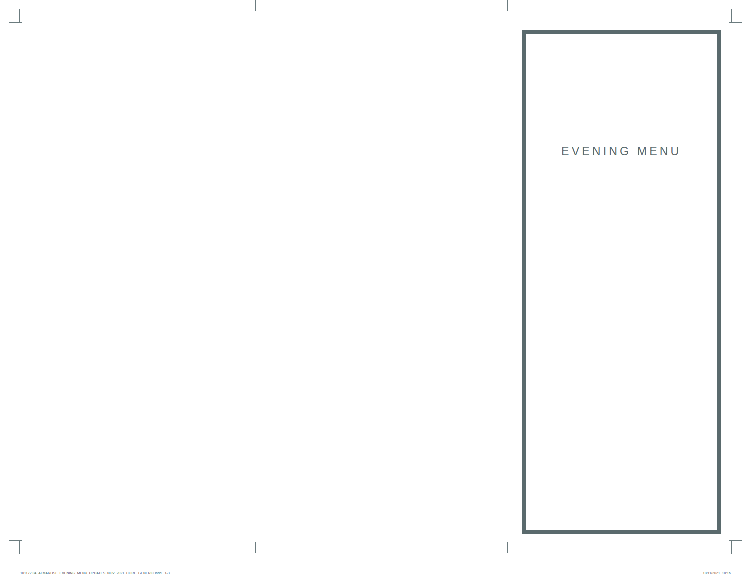Evening Menu
101172.04_ALMAROSE_EVENING_MENU_UPDATES_NOV_2021_CORE_GENERIC.indd 1-3 10/11/2021 10:16